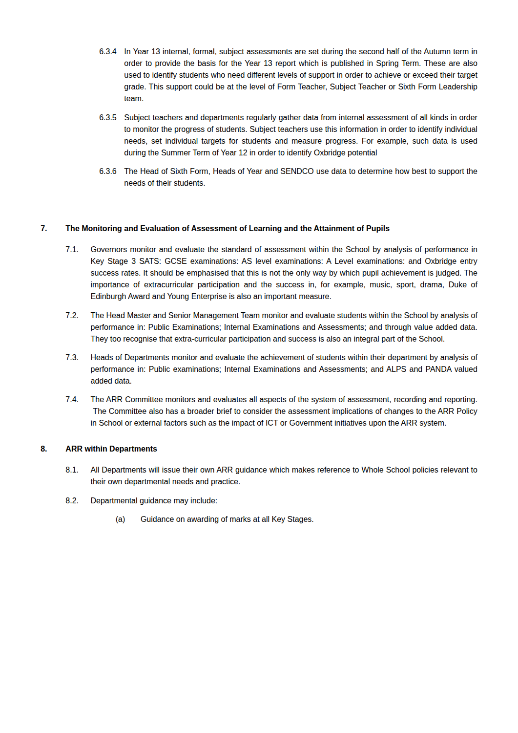6.3.4 In Year 13 internal, formal, subject assessments are set during the second half of the Autumn term in order to provide the basis for the Year 13 report which is published in Spring Term. These are also used to identify students who need different levels of support in order to achieve or exceed their target grade. This support could be at the level of Form Teacher, Subject Teacher or Sixth Form Leadership team.
6.3.5 Subject teachers and departments regularly gather data from internal assessment of all kinds in order to monitor the progress of students. Subject teachers use this information in order to identify individual needs, set individual targets for students and measure progress. For example, such data is used during the Summer Term of Year 12 in order to identify Oxbridge potential
6.3.6 The Head of Sixth Form, Heads of Year and SENDCO use data to determine how best to support the needs of their students.
7. The Monitoring and Evaluation of Assessment of Learning and the Attainment of Pupils
7.1. Governors monitor and evaluate the standard of assessment within the School by analysis of performance in Key Stage 3 SATS: GCSE examinations: AS level examinations: A Level examinations: and Oxbridge entry success rates. It should be emphasised that this is not the only way by which pupil achievement is judged. The importance of extracurricular participation and the success in, for example, music, sport, drama, Duke of Edinburgh Award and Young Enterprise is also an important measure.
7.2. The Head Master and Senior Management Team monitor and evaluate students within the School by analysis of performance in: Public Examinations; Internal Examinations and Assessments; and through value added data. They too recognise that extra-curricular participation and success is also an integral part of the School.
7.3. Heads of Departments monitor and evaluate the achievement of students within their department by analysis of performance in: Public examinations; Internal Examinations and Assessments; and ALPS and PANDA valued added data.
7.4. The ARR Committee monitors and evaluates all aspects of the system of assessment, recording and reporting. The Committee also has a broader brief to consider the assessment implications of changes to the ARR Policy in School or external factors such as the impact of ICT or Government initiatives upon the ARR system.
8. ARR within Departments
8.1. All Departments will issue their own ARR guidance which makes reference to Whole School policies relevant to their own departmental needs and practice.
8.2. Departmental guidance may include:
(a) Guidance on awarding of marks at all Key Stages.